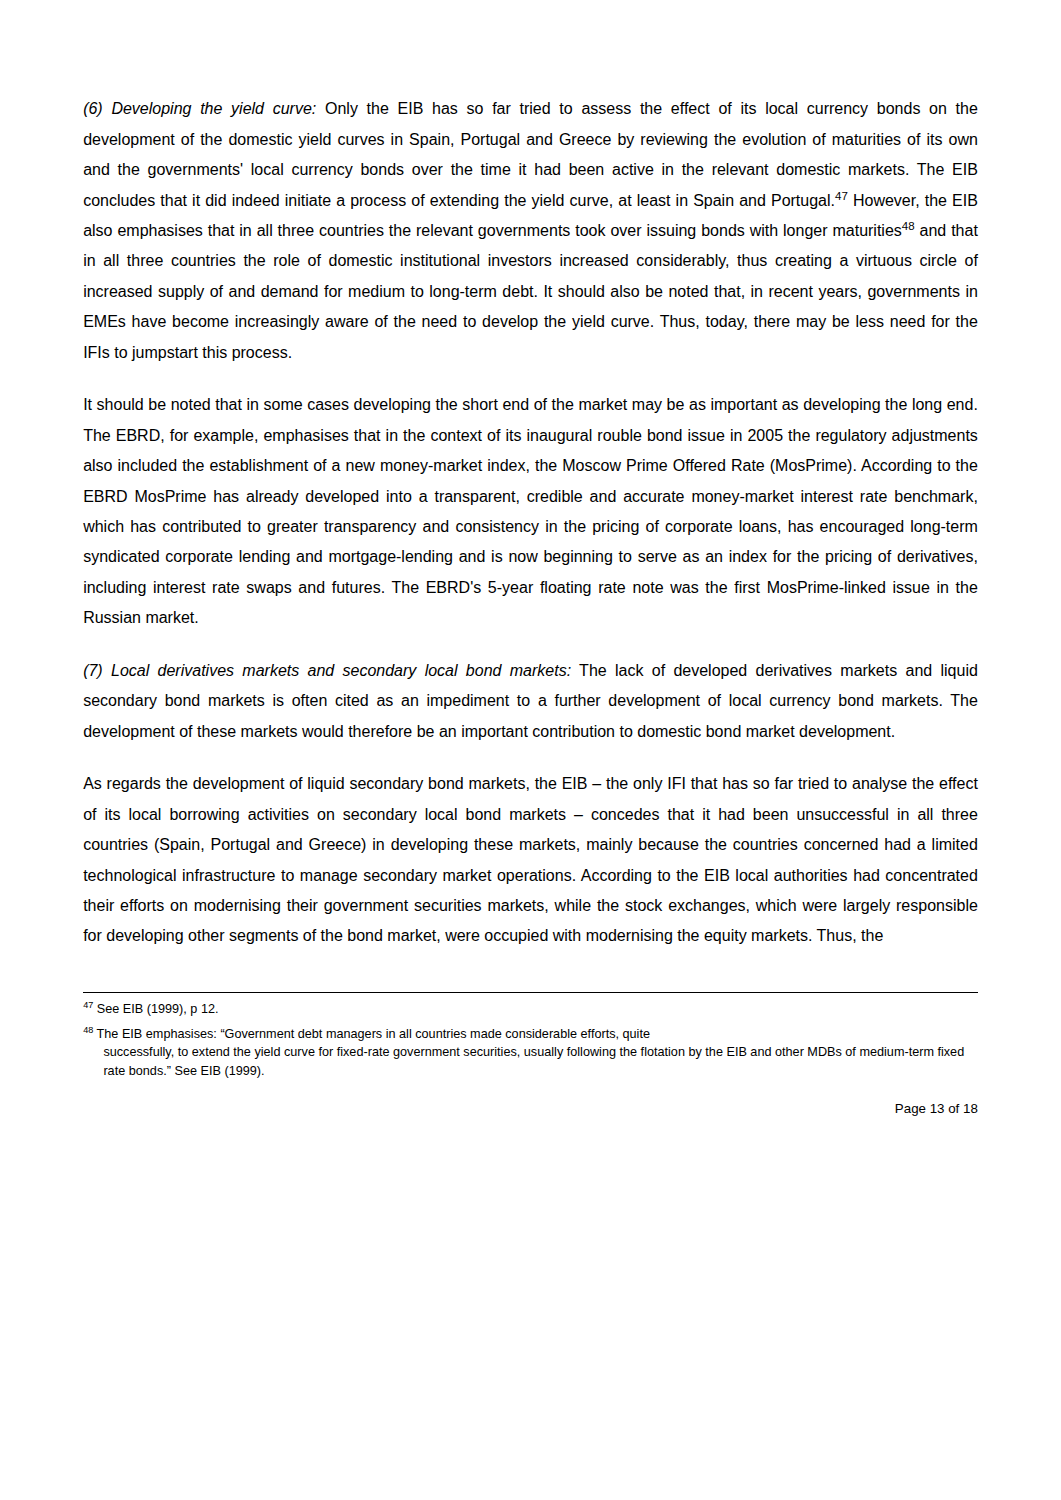(6) Developing the yield curve: Only the EIB has so far tried to assess the effect of its local currency bonds on the development of the domestic yield curves in Spain, Portugal and Greece by reviewing the evolution of maturities of its own and the governments' local currency bonds over the time it had been active in the relevant domestic markets. The EIB concludes that it did indeed initiate a process of extending the yield curve, at least in Spain and Portugal.47 However, the EIB also emphasises that in all three countries the relevant governments took over issuing bonds with longer maturities48 and that in all three countries the role of domestic institutional investors increased considerably, thus creating a virtuous circle of increased supply of and demand for medium to long-term debt. It should also be noted that, in recent years, governments in EMEs have become increasingly aware of the need to develop the yield curve. Thus, today, there may be less need for the IFIs to jumpstart this process.
It should be noted that in some cases developing the short end of the market may be as important as developing the long end. The EBRD, for example, emphasises that in the context of its inaugural rouble bond issue in 2005 the regulatory adjustments also included the establishment of a new money-market index, the Moscow Prime Offered Rate (MosPrime). According to the EBRD MosPrime has already developed into a transparent, credible and accurate money-market interest rate benchmark, which has contributed to greater transparency and consistency in the pricing of corporate loans, has encouraged long-term syndicated corporate lending and mortgage-lending and is now beginning to serve as an index for the pricing of derivatives, including interest rate swaps and futures. The EBRD's 5-year floating rate note was the first MosPrime-linked issue in the Russian market.
(7) Local derivatives markets and secondary local bond markets: The lack of developed derivatives markets and liquid secondary bond markets is often cited as an impediment to a further development of local currency bond markets. The development of these markets would therefore be an important contribution to domestic bond market development.
As regards the development of liquid secondary bond markets, the EIB – the only IFI that has so far tried to analyse the effect of its local borrowing activities on secondary local bond markets – concedes that it had been unsuccessful in all three countries (Spain, Portugal and Greece) in developing these markets, mainly because the countries concerned had a limited technological infrastructure to manage secondary market operations. According to the EIB local authorities had concentrated their efforts on modernising their government securities markets, while the stock exchanges, which were largely responsible for developing other segments of the bond market, were occupied with modernising the equity markets. Thus, the
47 See EIB (1999), p 12.
48 The EIB emphasises: “Government debt managers in all countries made considerable efforts, quite successfully, to extend the yield curve for fixed-rate government securities, usually following the flotation by the EIB and other MDBs of medium-term fixed rate bonds.” See EIB (1999).
Page 13 of 18